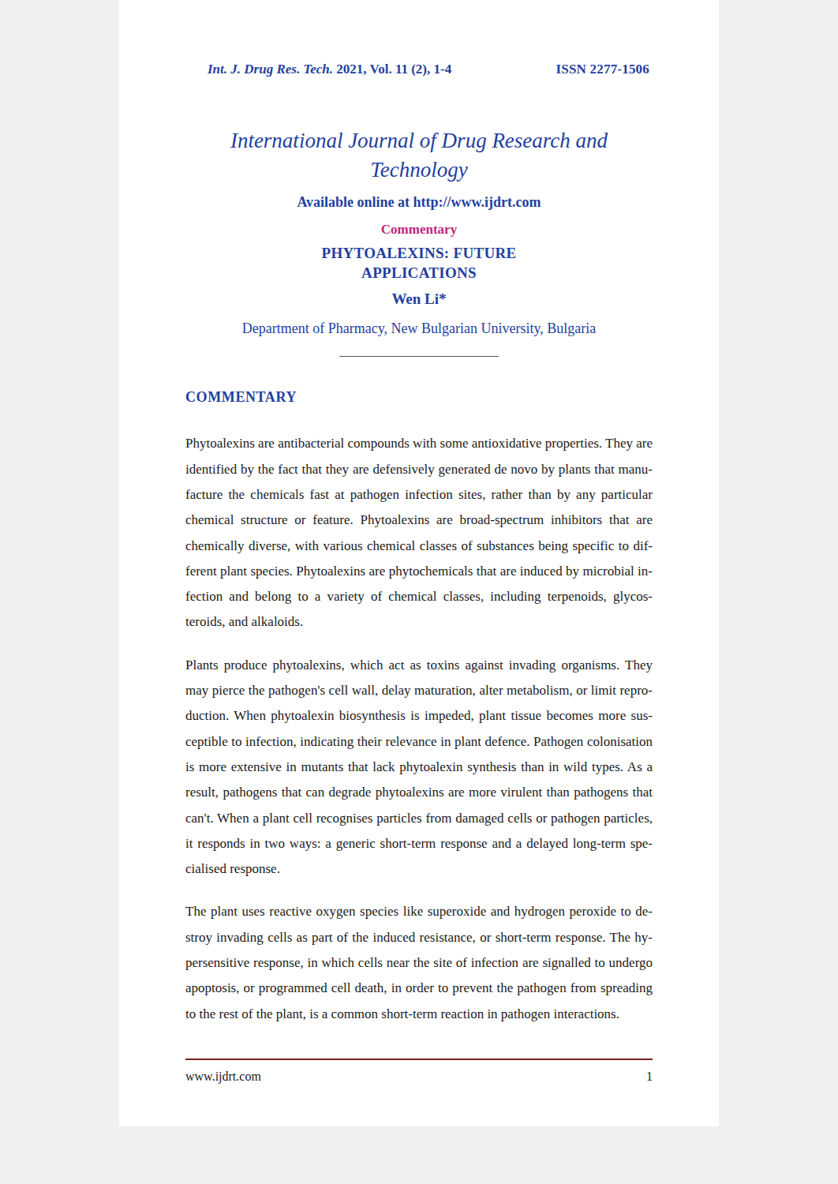Int. J. Drug Res. Tech. 2021, Vol. 11 (2), 1-4 ISSN 2277-1506
International Journal of Drug Research and
Technology
Available online at http://www.ijdrt.com
Commentary
PHYTOALEXINS: FUTURE
APPLICATIONS
Wen Li*
Department of Pharmacy, New Bulgarian University, Bulgaria
COMMENTARY
Phytoalexins are antibacterial compounds with some antioxidative properties. They are identified by the fact that they are defensively generated de novo by plants that manufacture the chemicals fast at pathogen infection sites, rather than by any particular chemical structure or feature. Phytoalexins are broad-spectrum inhibitors that are chemically diverse, with various chemical classes of substances being specific to different plant species. Phytoalexins are phytochemicals that are induced by microbial infection and belong to a variety of chemical classes, including terpenoids, glycosteroids, and alkaloids.
Plants produce phytoalexins, which act as toxins against invading organisms. They may pierce the pathogen's cell wall, delay maturation, alter metabolism, or limit reproduction. When phytoalexin biosynthesis is impeded, plant tissue becomes more susceptible to infection, indicating their relevance in plant defence. Pathogen colonisation is more extensive in mutants that lack phytoalexin synthesis than in wild types. As a result, pathogens that can degrade phytoalexins are more virulent than pathogens that can't. When a plant cell recognises particles from damaged cells or pathogen particles, it responds in two ways: a generic short-term response and a delayed long-term specialised response.
The plant uses reactive oxygen species like superoxide and hydrogen peroxide to destroy invading cells as part of the induced resistance, or short-term response. The hypersensitive response, in which cells near the site of infection are signalled to undergo apoptosis, or programmed cell death, in order to prevent the pathogen from spreading to the rest of the plant, is a common short-term reaction in pathogen interactions.
www.ijdrt.com 1